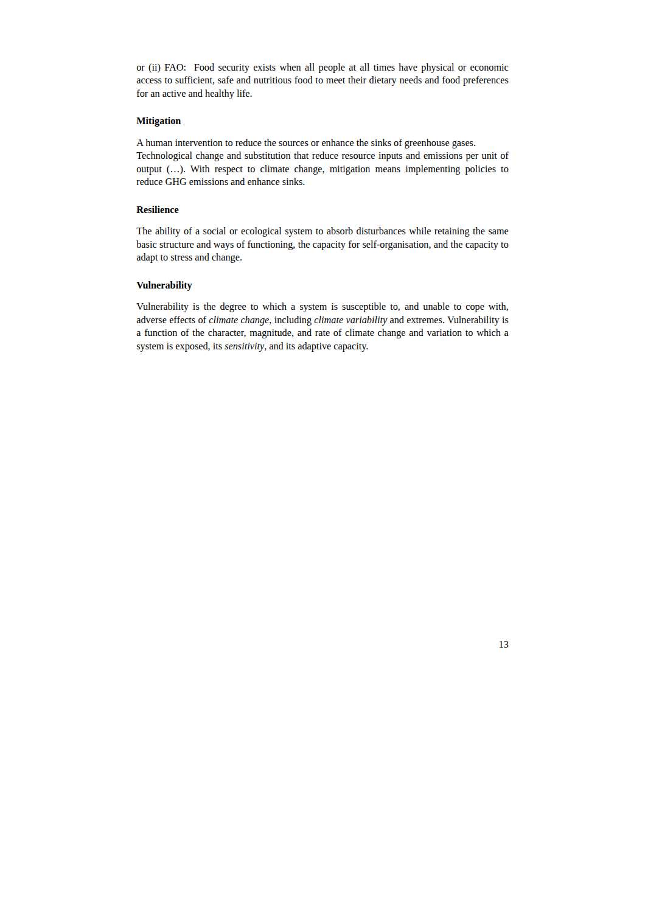or (ii) FAO: Food security exists when all people at all times have physical or economic access to sufficient, safe and nutritious food to meet their dietary needs and food preferences for an active and healthy life.
Mitigation
A human intervention to reduce the sources or enhance the sinks of greenhouse gases.
Technological change and substitution that reduce resource inputs and emissions per unit of output (…). With respect to climate change, mitigation means implementing policies to reduce GHG emissions and enhance sinks.
Resilience
The ability of a social or ecological system to absorb disturbances while retaining the same basic structure and ways of functioning, the capacity for self-organisation, and the capacity to adapt to stress and change.
Vulnerability
Vulnerability is the degree to which a system is susceptible to, and unable to cope with, adverse effects of climate change, including climate variability and extremes. Vulnerability is a function of the character, magnitude, and rate of climate change and variation to which a system is exposed, its sensitivity, and its adaptive capacity.
13